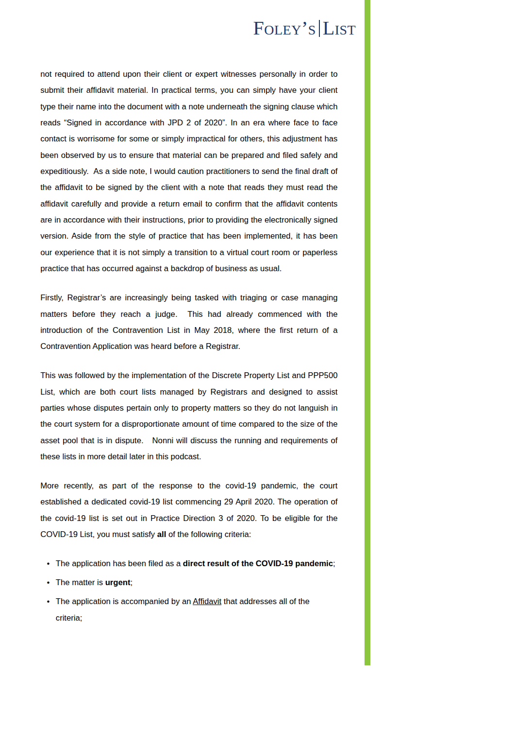Foley’s List
not required to attend upon their client or expert witnesses personally in order to submit their affidavit material. In practical terms, you can simply have your client type their name into the document with a note underneath the signing clause which reads “Signed in accordance with JPD 2 of 2020”. In an era where face to face contact is worrisome for some or simply impractical for others, this adjustment has been observed by us to ensure that material can be prepared and filed safely and expeditiously. As a side note, I would caution practitioners to send the final draft of the affidavit to be signed by the client with a note that reads they must read the affidavit carefully and provide a return email to confirm that the affidavit contents are in accordance with their instructions, prior to providing the electronically signed version. Aside from the style of practice that has been implemented, it has been our experience that it is not simply a transition to a virtual court room or paperless practice that has occurred against a backdrop of business as usual.
Firstly, Registrar’s are increasingly being tasked with triaging or case managing matters before they reach a judge. This had already commenced with the introduction of the Contravention List in May 2018, where the first return of a Contravention Application was heard before a Registrar.
This was followed by the implementation of the Discrete Property List and PPP500 List, which are both court lists managed by Registrars and designed to assist parties whose disputes pertain only to property matters so they do not languish in the court system for a disproportionate amount of time compared to the size of the asset pool that is in dispute. Nonni will discuss the running and requirements of these lists in more detail later in this podcast.
More recently, as part of the response to the covid-19 pandemic, the court established a dedicated covid-19 list commencing 29 April 2020. The operation of the covid-19 list is set out in Practice Direction 3 of 2020. To be eligible for the COVID-19 List, you must satisfy all of the following criteria:
The application has been filed as a direct result of the COVID-19 pandemic;
The matter is urgent;
The application is accompanied by an Affidavit that addresses all of the criteria;